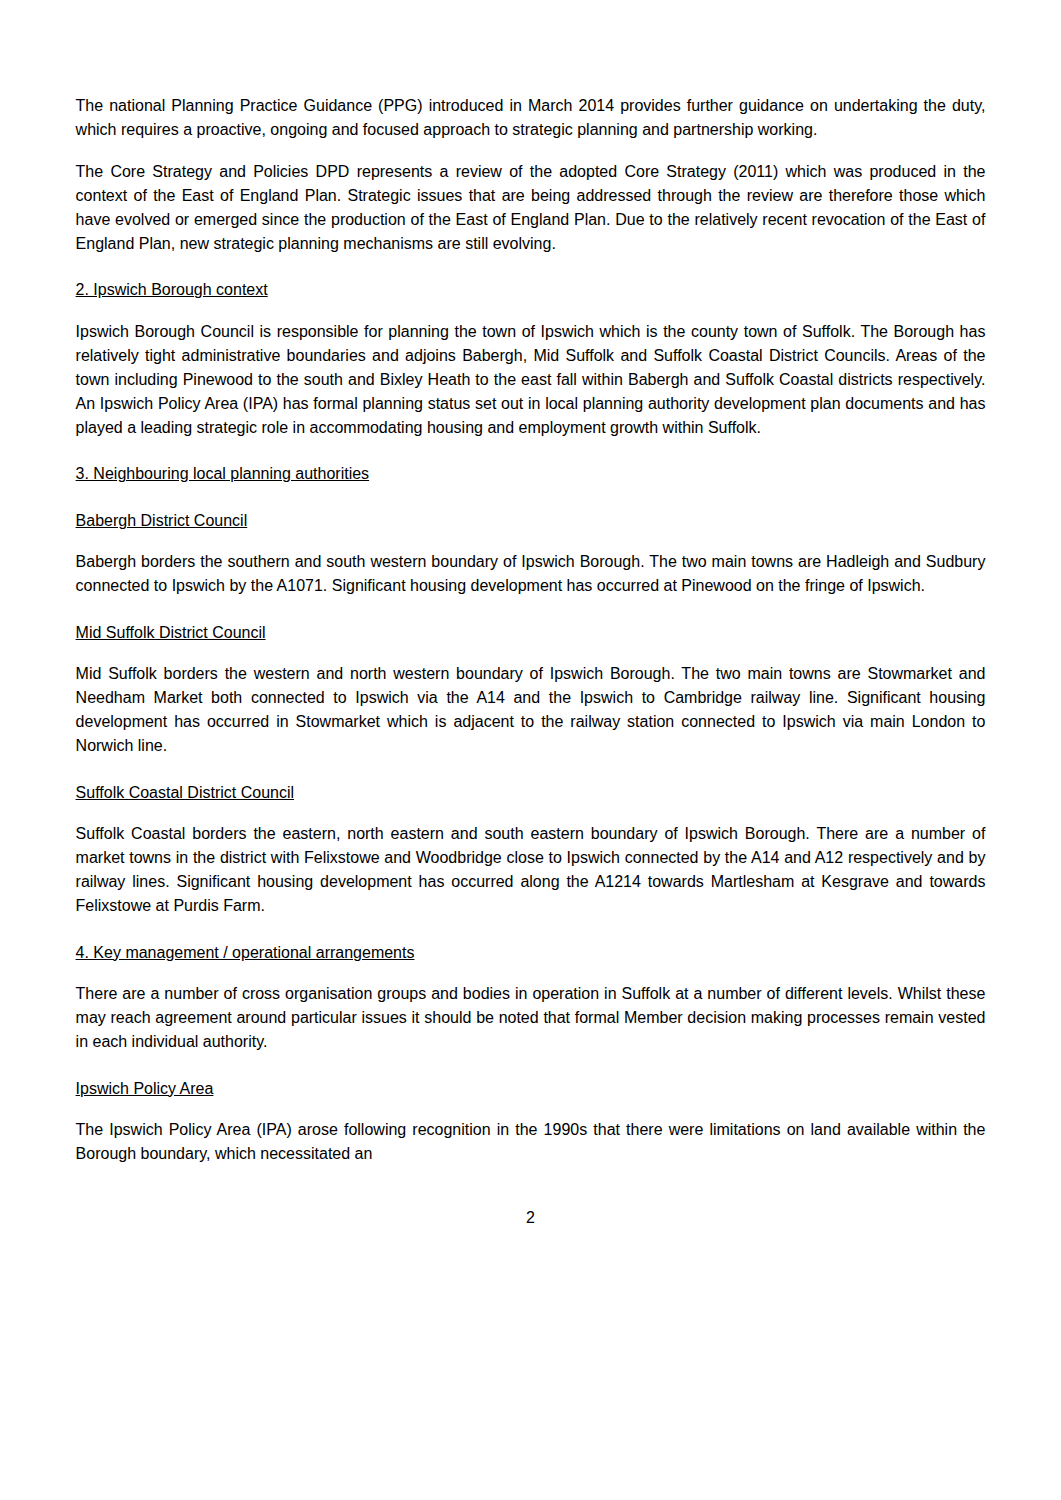The national Planning Practice Guidance (PPG) introduced in March 2014 provides further guidance on undertaking the duty, which requires a proactive, ongoing and focused approach to strategic planning and partnership working.
The Core Strategy and Policies DPD represents a review of the adopted Core Strategy (2011) which was produced in the context of the East of England Plan. Strategic issues that are being addressed through the review are therefore those which have evolved or emerged since the production of the East of England Plan. Due to the relatively recent revocation of the East of England Plan, new strategic planning mechanisms are still evolving.
2. Ipswich Borough context
Ipswich Borough Council is responsible for planning the town of Ipswich which is the county town of Suffolk. The Borough has relatively tight administrative boundaries and adjoins Babergh, Mid Suffolk and Suffolk Coastal District Councils. Areas of the town including Pinewood to the south and Bixley Heath to the east fall within Babergh and Suffolk Coastal districts respectively. An Ipswich Policy Area (IPA) has formal planning status set out in local planning authority development plan documents and has played a leading strategic role in accommodating housing and employment growth within Suffolk.
3. Neighbouring local planning authorities
Babergh District Council
Babergh borders the southern and south western boundary of Ipswich Borough. The two main towns are Hadleigh and Sudbury connected to Ipswich by the A1071. Significant housing development has occurred at Pinewood on the fringe of Ipswich.
Mid Suffolk District Council
Mid Suffolk borders the western and north western boundary of Ipswich Borough. The two main towns are Stowmarket and Needham Market both connected to Ipswich via the A14 and the Ipswich to Cambridge railway line. Significant housing development has occurred in Stowmarket which is adjacent to the railway station connected to Ipswich via main London to Norwich line.
Suffolk Coastal District Council
Suffolk Coastal borders the eastern, north eastern and south eastern boundary of Ipswich Borough. There are a number of market towns in the district with Felixstowe and Woodbridge close to Ipswich connected by the A14 and A12 respectively and by railway lines. Significant housing development has occurred along the A1214 towards Martlesham at Kesgrave and towards Felixstowe at Purdis Farm.
4. Key management / operational arrangements
There are a number of cross organisation groups and bodies in operation in Suffolk at a number of different levels. Whilst these may reach agreement around particular issues it should be noted that formal Member decision making processes remain vested in each individual authority.
Ipswich Policy Area
The Ipswich Policy Area (IPA) arose following recognition in the 1990s that there were limitations on land available within the Borough boundary, which necessitated an
2